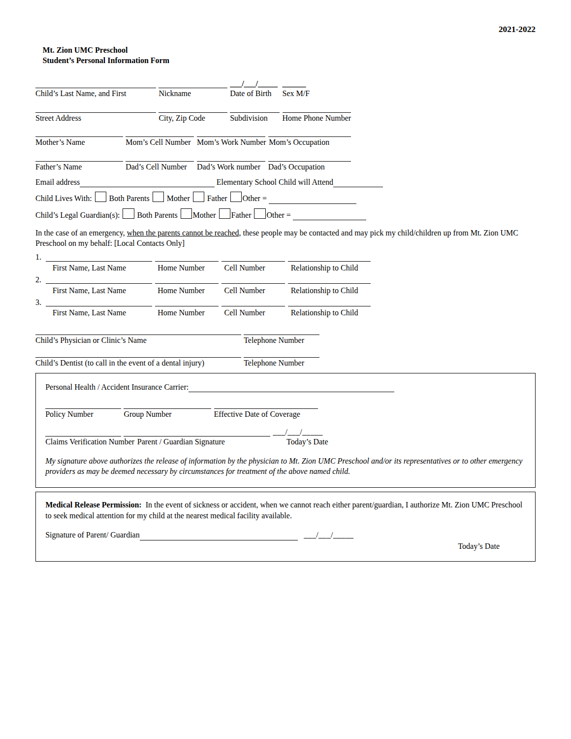2021-2022
Mt. Zion UMC Preschool
Student’s Personal Information Form
___/___/_____ ______
Child’s Last Name, and First Nickname Date of Birth Sex M/F
Street Address City, Zip Code Subdivision Home Phone Number
Mother’s Name Mom’s Cell Number Mom’s Work Number Mom’s Occupation
Father’s Name Dad’s Cell Number Dad’s Work number Dad’s Occupation
Email address Elementary School Child will Attend
Child Lives With: Both Parents Mother Father Other =
Child’s Legal Guardian(s): Both Parents Mother Father Other =
In the case of an emergency, when the parents cannot be reached, these people may be contacted and may pick my child/children up from Mt. Zion UMC Preschool on my behalf: [Local Contacts Only]
1.
1. First Name, Last Name Home Number Cell Number Relationship to Child
2.
2. First Name, Last Name Home Number Cell Number Relationship to Child
3.
3. First Name, Last Name Home Number Cell Number Relationship to Child
Child’s Physician or Clinic’s Name Telephone Number
Child’s Dentist (to call in the event of a dental injury) Telephone Number
Personal Health / Accident Insurance Carrier:
Policy Number Group Number Effective Date of Coverage
___/___/_____
Claims Verification Number Parent / Guardian Signature Today’s Date
My signature above authorizes the release of information by the physician to Mt. Zion UMC Preschool and/or its representatives or to other emergency providers as may be deemed necessary by circumstances for treatment of the above named child.
Medical Release Permission: In the event of sickness or accident, when we cannot reach either parent/guardian, I authorize Mt. Zion UMC Preschool to seek medical attention for my child at the nearest medical facility available.
Signature of Parent/ Guardian ___/___/_____ Today’s Date